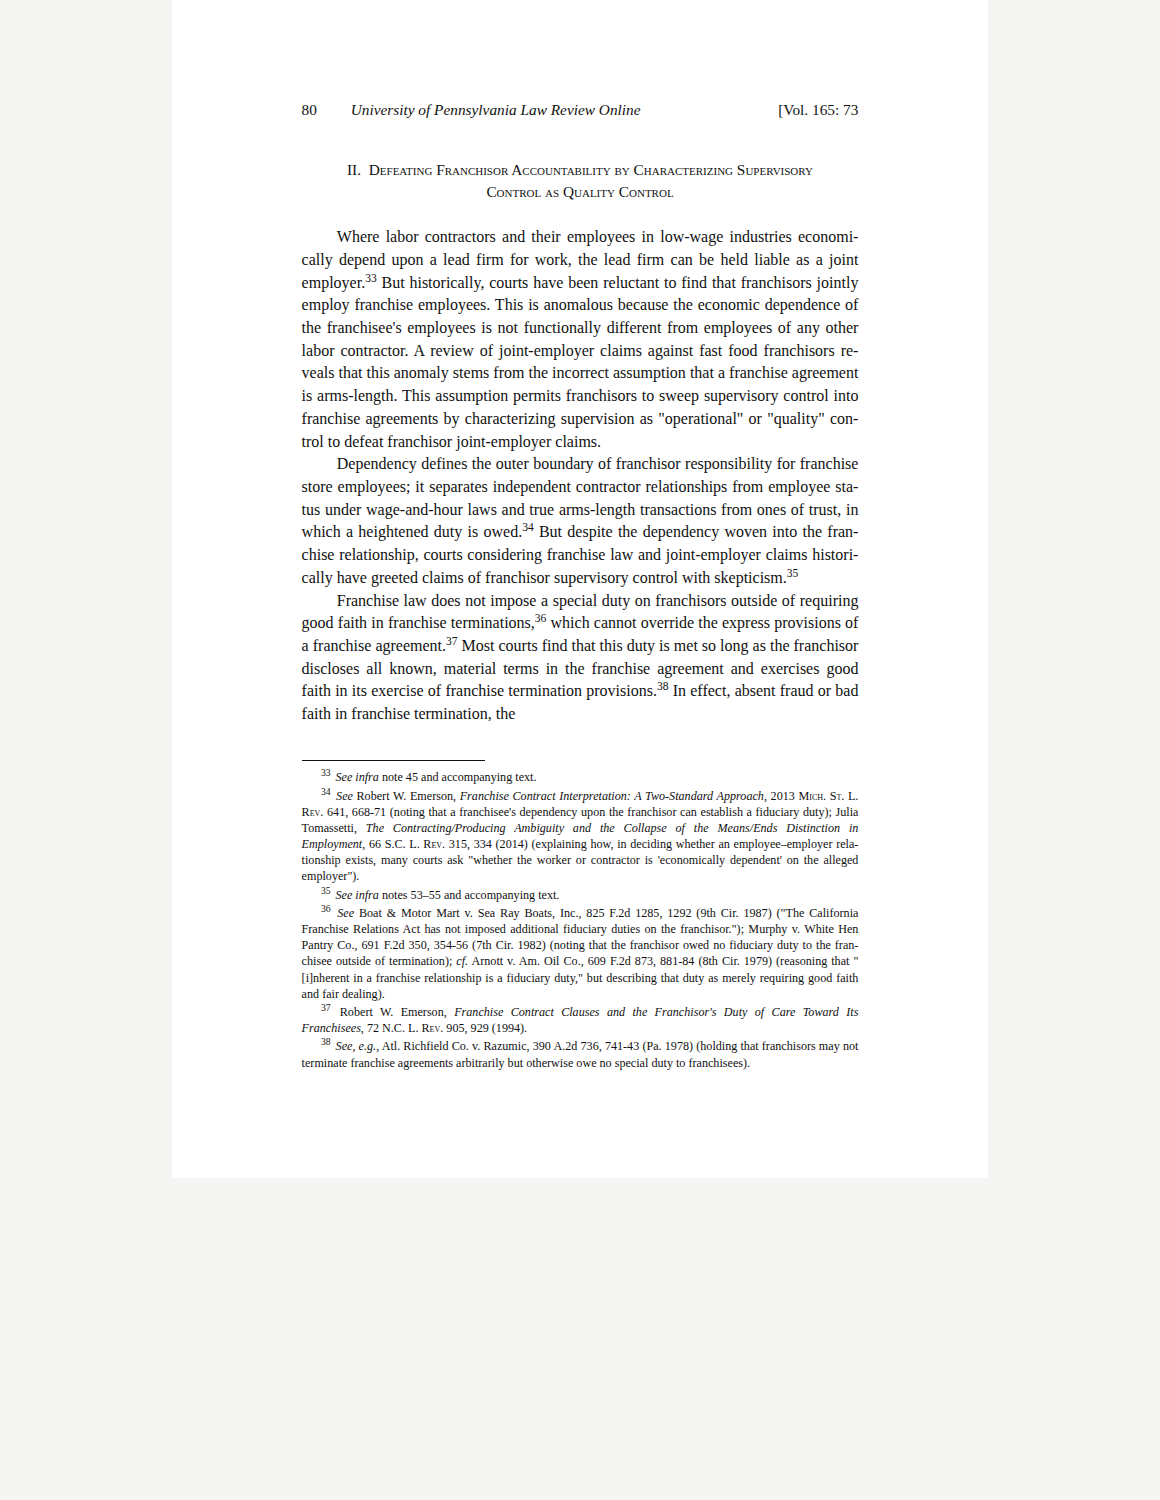80 University of Pennsylvania Law Review Online [Vol. 165: 73
II. Defeating Franchisor Accountability by Characterizing Supervisory Control as Quality Control
Where labor contractors and their employees in low-wage industries economically depend upon a lead firm for work, the lead firm can be held liable as a joint employer.33 But historically, courts have been reluctant to find that franchisors jointly employ franchise employees. This is anomalous because the economic dependence of the franchisee's employees is not functionally different from employees of any other labor contractor. A review of joint-employer claims against fast food franchisors reveals that this anomaly stems from the incorrect assumption that a franchise agreement is arms-length. This assumption permits franchisors to sweep supervisory control into franchise agreements by characterizing supervision as "operational" or "quality" control to defeat franchisor joint-employer claims.
Dependency defines the outer boundary of franchisor responsibility for franchise store employees; it separates independent contractor relationships from employee status under wage-and-hour laws and true arms-length transactions from ones of trust, in which a heightened duty is owed.34 But despite the dependency woven into the franchise relationship, courts considering franchise law and joint-employer claims historically have greeted claims of franchisor supervisory control with skepticism.35
Franchise law does not impose a special duty on franchisors outside of requiring good faith in franchise terminations,36 which cannot override the express provisions of a franchise agreement.37 Most courts find that this duty is met so long as the franchisor discloses all known, material terms in the franchise agreement and exercises good faith in its exercise of franchise termination provisions.38 In effect, absent fraud or bad faith in franchise termination, the
33 See infra note 45 and accompanying text.
34 See Robert W. Emerson, Franchise Contract Interpretation: A Two-Standard Approach, 2013 Mich. St. L. Rev. 641, 668-71 (noting that a franchisee's dependency upon the franchisor can establish a fiduciary duty); Julia Tomassetti, The Contracting/Producing Ambiguity and the Collapse of the Means/Ends Distinction in Employment, 66 S.C. L. Rev. 315, 334 (2014) (explaining how, in deciding whether an employee–employer relationship exists, many courts ask "whether the worker or contractor is 'economically dependent' on the alleged employer").
35 See infra notes 53–55 and accompanying text.
36 See Boat & Motor Mart v. Sea Ray Boats, Inc., 825 F.2d 1285, 1292 (9th Cir. 1987) ("The California Franchise Relations Act has not imposed additional fiduciary duties on the franchisor."); Murphy v. White Hen Pantry Co., 691 F.2d 350, 354-56 (7th Cir. 1982) (noting that the franchisor owed no fiduciary duty to the franchisee outside of termination); cf. Arnott v. Am. Oil Co., 609 F.2d 873, 881-84 (8th Cir. 1979) (reasoning that "[i]nherent in a franchise relationship is a fiduciary duty," but describing that duty as merely requiring good faith and fair dealing).
37 Robert W. Emerson, Franchise Contract Clauses and the Franchisor's Duty of Care Toward Its Franchisees, 72 N.C. L. Rev. 905, 929 (1994).
38 See, e.g., Atl. Richfield Co. v. Razumic, 390 A.2d 736, 741-43 (Pa. 1978) (holding that franchisors may not terminate franchise agreements arbitrarily but otherwise owe no special duty to franchisees).